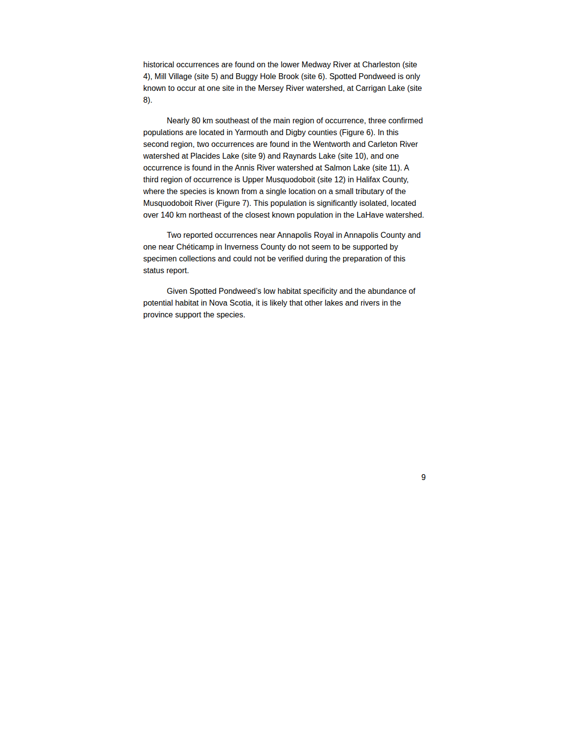historical occurrences are found on the lower Medway River at Charleston (site 4), Mill Village (site 5) and Buggy Hole Brook (site 6). Spotted Pondweed is only known to occur at one site in the Mersey River watershed, at Carrigan Lake (site 8).
Nearly 80 km southeast of the main region of occurrence, three confirmed populations are located in Yarmouth and Digby counties (Figure 6). In this second region, two occurrences are found in the Wentworth and Carleton River watershed at Placides Lake (site 9) and Raynards Lake (site 10), and one occurrence is found in the Annis River watershed at Salmon Lake (site 11). A third region of occurrence is Upper Musquodoboit (site 12) in Halifax County, where the species is known from a single location on a small tributary of the Musquodoboit River (Figure 7). This population is significantly isolated, located over 140 km northeast of the closest known population in the LaHave watershed.
Two reported occurrences near Annapolis Royal in Annapolis County and one near Chéticamp in Inverness County do not seem to be supported by specimen collections and could not be verified during the preparation of this status report.
Given Spotted Pondweed’s low habitat specificity and the abundance of potential habitat in Nova Scotia, it is likely that other lakes and rivers in the province support the species.
9